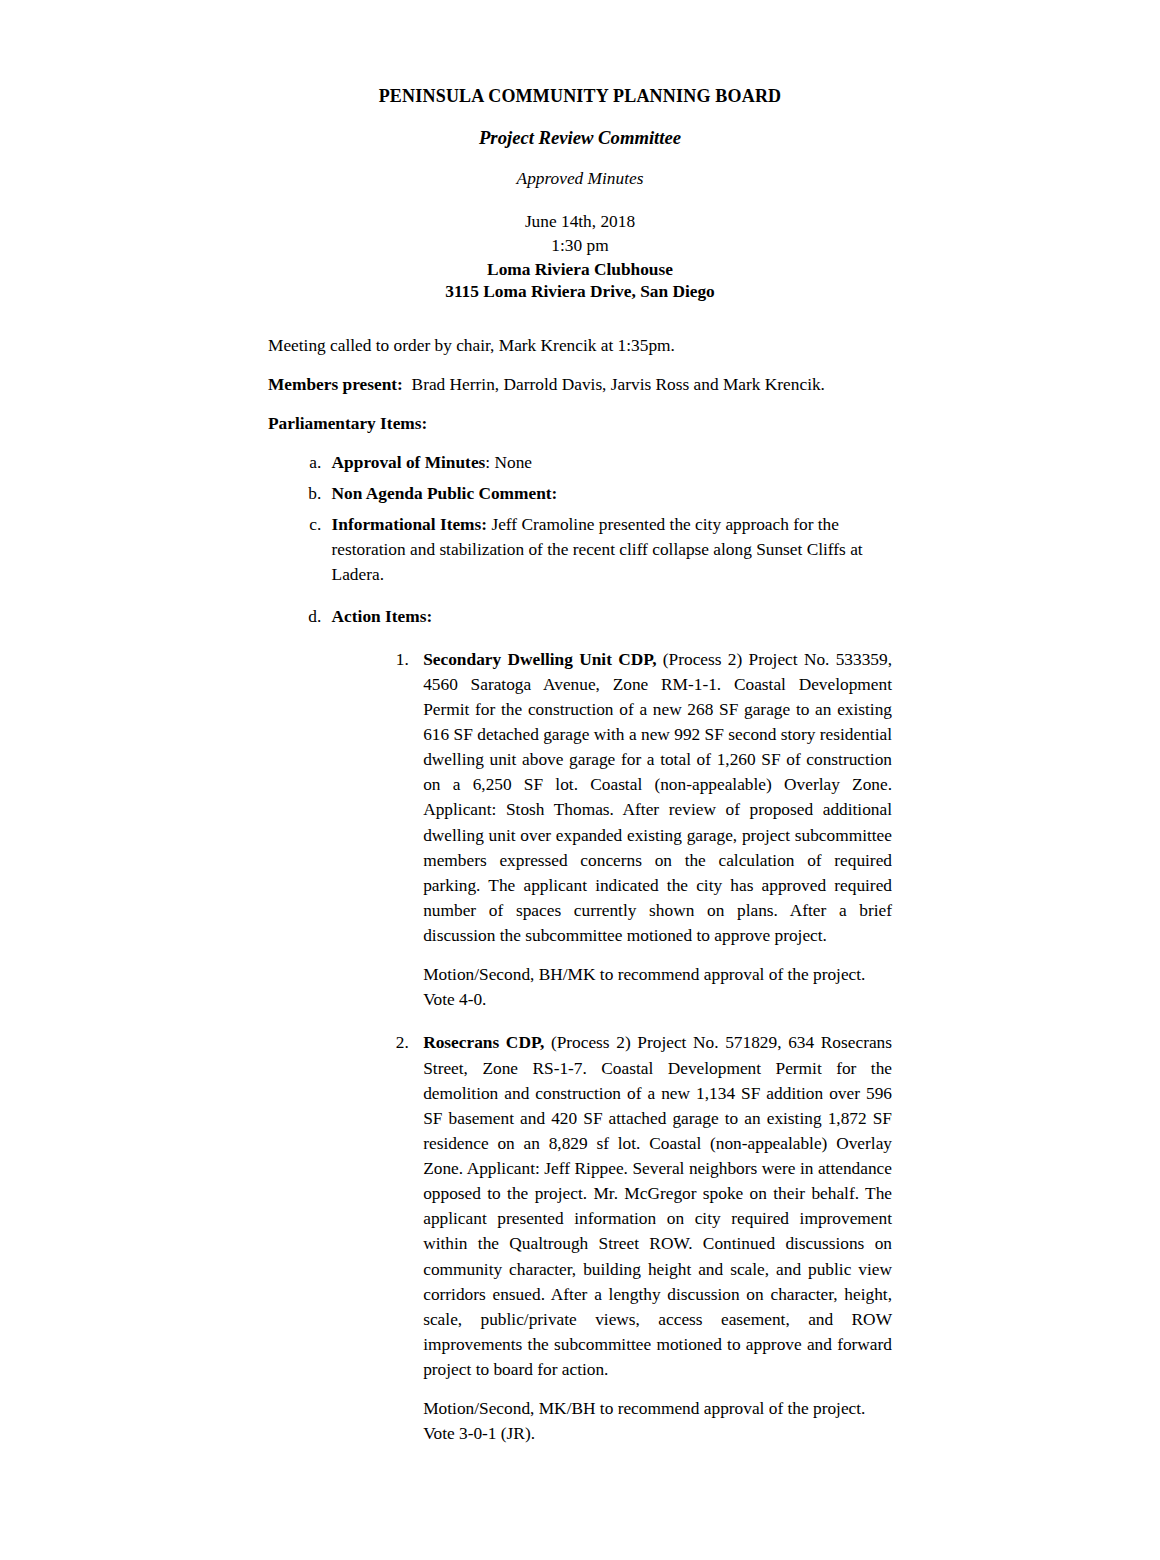PENINSULA COMMUNITY PLANNING BOARD
Project Review Committee
Approved Minutes
June 14th, 2018
1:30 pm
Loma Riviera Clubhouse
3115 Loma Riviera Drive, San Diego
Meeting called to order by chair, Mark Krencik at 1:35pm.
Members present: Brad Herrin, Darrold Davis, Jarvis Ross and Mark Krencik.
Parliamentary Items:
Approval of Minutes: None
Non Agenda Public Comment:
Informational Items: Jeff Cramoline presented the city approach for the restoration and stabilization of the recent cliff collapse along Sunset Cliffs at Ladera.
Action Items:
Secondary Dwelling Unit CDP, (Process 2) Project No. 533359, 4560 Saratoga Avenue, Zone RM-1-1. Coastal Development Permit for the construction of a new 268 SF garage to an existing 616 SF detached garage with a new 992 SF second story residential dwelling unit above garage for a total of 1,260 SF of construction on a 6,250 SF lot. Coastal (non-appealable) Overlay Zone. Applicant: Stosh Thomas. After review of proposed additional dwelling unit over expanded existing garage, project subcommittee members expressed concerns on the calculation of required parking. The applicant indicated the city has approved required number of spaces currently shown on plans. After a brief discussion the subcommittee motioned to approve project.
Motion/Second, BH/MK to recommend approval of the project. Vote 4-0.
Rosecrans CDP, (Process 2) Project No. 571829, 634 Rosecrans Street, Zone RS-1-7. Coastal Development Permit for the demolition and construction of a new 1,134 SF addition over 596 SF basement and 420 SF attached garage to an existing 1,872 SF residence on an 8,829 sf lot. Coastal (non-appealable) Overlay Zone. Applicant: Jeff Rippee. Several neighbors were in attendance opposed to the project. Mr. McGregor spoke on their behalf. The applicant presented information on city required improvement within the Qualtrough Street ROW. Continued discussions on community character, building height and scale, and public view corridors ensued. After a lengthy discussion on character, height, scale, public/private views, access easement, and ROW improvements the subcommittee motioned to approve and forward project to board for action.
Motion/Second, MK/BH to recommend approval of the project. Vote 3-0-1 (JR).